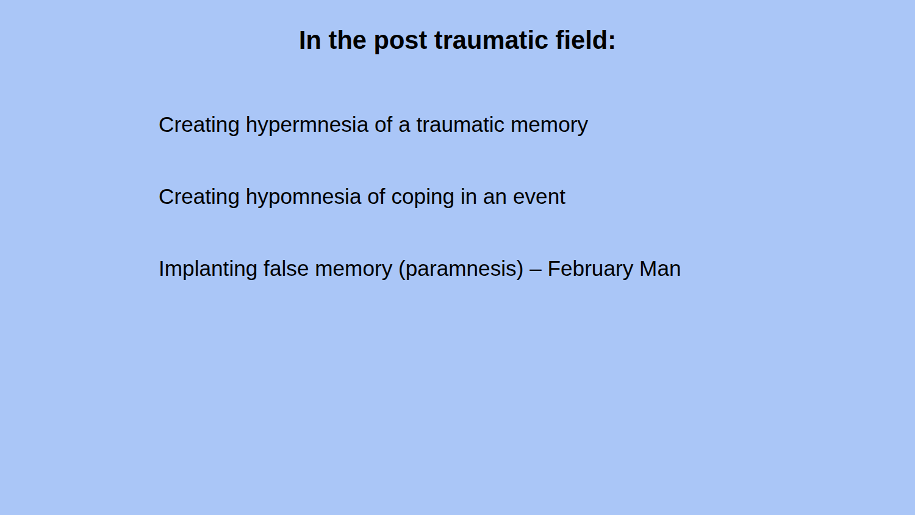In the post traumatic field:
Creating hypermnesia of a traumatic memory
Creating hypomnesia of coping in an event
Implanting false memory (paramnesis) – February Man